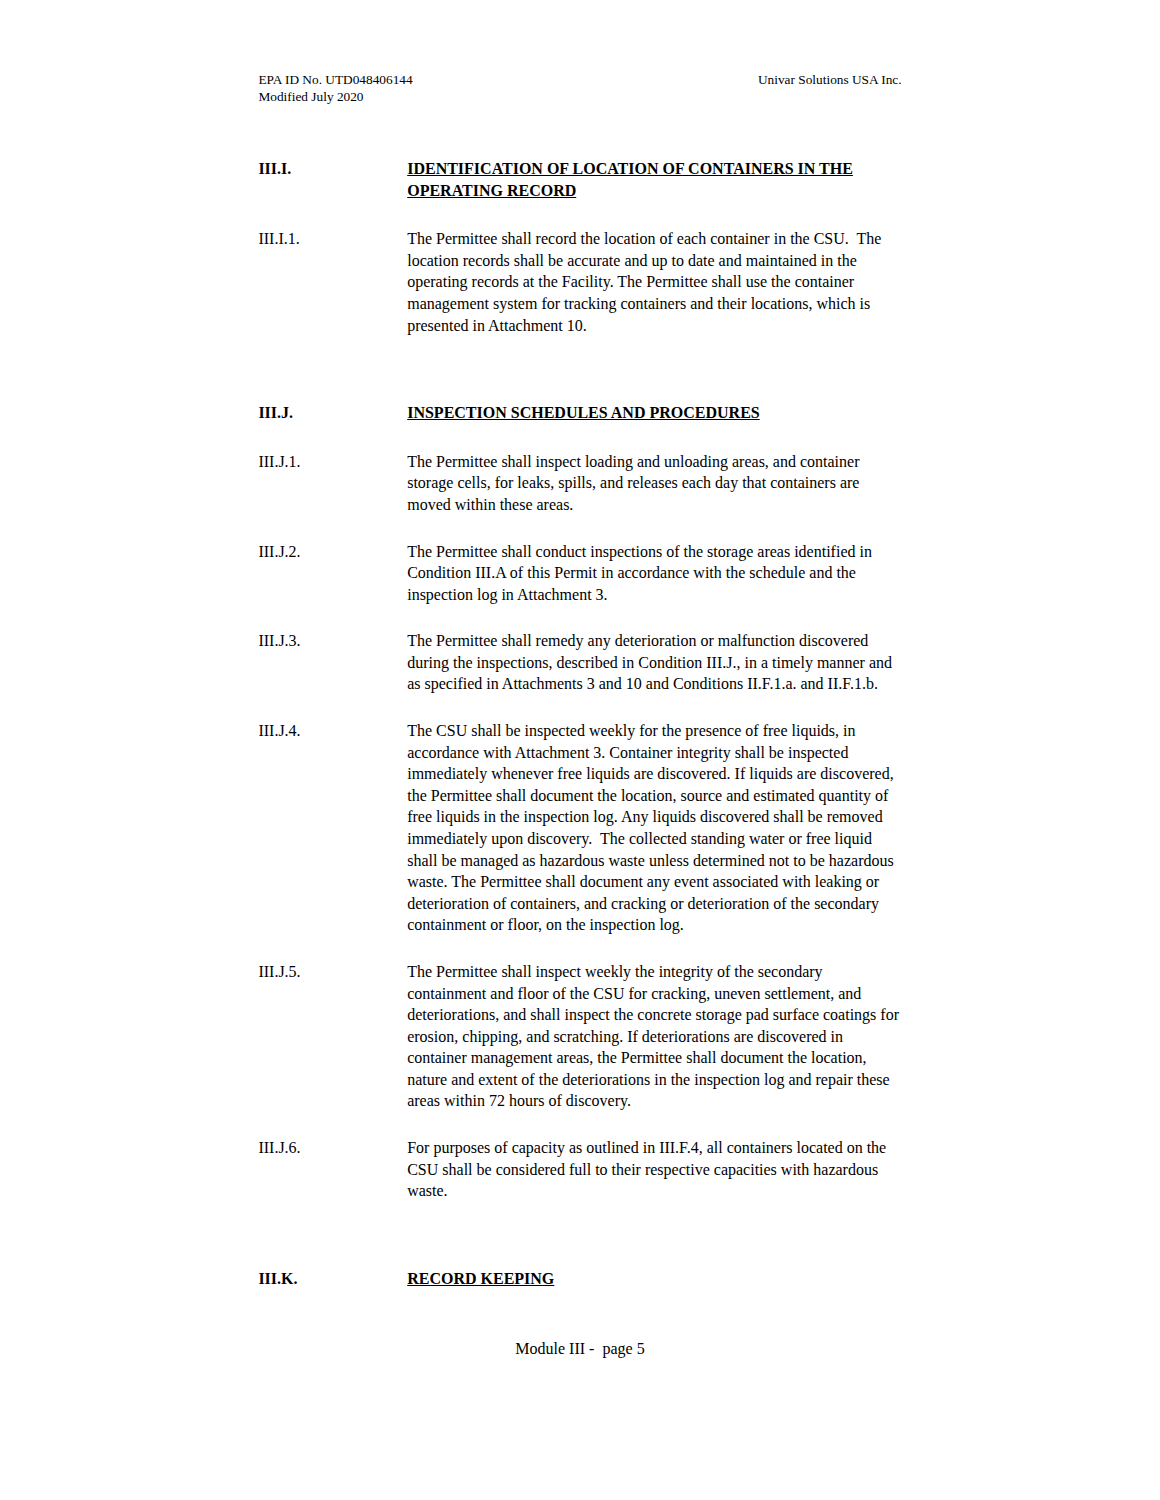EPA ID No. UTD048406144
Modified July 2020
Univar Solutions USA Inc.
III.I.
IDENTIFICATION OF LOCATION OF CONTAINERS IN THE OPERATING RECORD
III.I.1.
The Permittee shall record the location of each container in the CSU. The location records shall be accurate and up to date and maintained in the operating records at the Facility. The Permittee shall use the container management system for tracking containers and their locations, which is presented in Attachment 10.
III.J.
INSPECTION SCHEDULES AND PROCEDURES
III.J.1.
The Permittee shall inspect loading and unloading areas, and container storage cells, for leaks, spills, and releases each day that containers are moved within these areas.
III.J.2.
The Permittee shall conduct inspections of the storage areas identified in Condition III.A of this Permit in accordance with the schedule and the inspection log in Attachment 3.
III.J.3.
The Permittee shall remedy any deterioration or malfunction discovered during the inspections, described in Condition III.J., in a timely manner and as specified in Attachments 3 and 10 and Conditions II.F.1.a. and II.F.1.b.
III.J.4.
The CSU shall be inspected weekly for the presence of free liquids, in accordance with Attachment 3. Container integrity shall be inspected immediately whenever free liquids are discovered. If liquids are discovered, the Permittee shall document the location, source and estimated quantity of free liquids in the inspection log. Any liquids discovered shall be removed immediately upon discovery. The collected standing water or free liquid shall be managed as hazardous waste unless determined not to be hazardous waste. The Permittee shall document any event associated with leaking or deterioration of containers, and cracking or deterioration of the secondary containment or floor, on the inspection log.
III.J.5.
The Permittee shall inspect weekly the integrity of the secondary containment and floor of the CSU for cracking, uneven settlement, and deteriorations, and shall inspect the concrete storage pad surface coatings for erosion, chipping, and scratching. If deteriorations are discovered in container management areas, the Permittee shall document the location, nature and extent of the deteriorations in the inspection log and repair these areas within 72 hours of discovery.
III.J.6.
For purposes of capacity as outlined in III.F.4, all containers located on the CSU shall be considered full to their respective capacities with hazardous waste.
III.K.
RECORD KEEPING
Module III - page 5